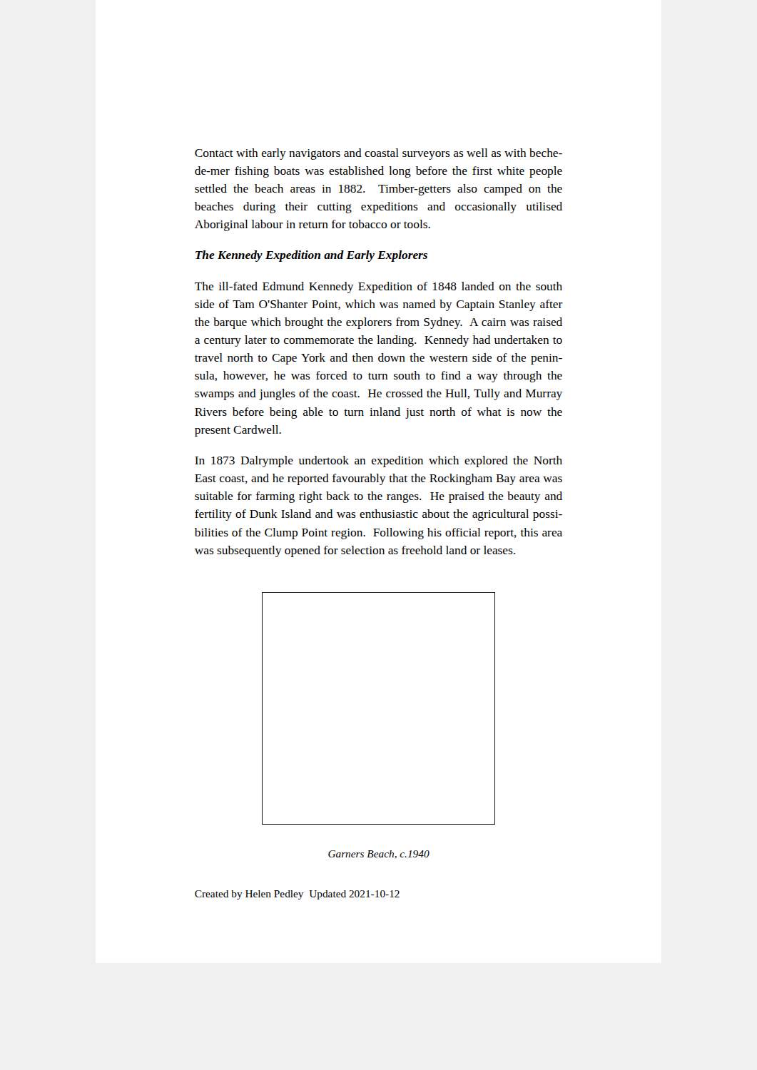Contact with early navigators and coastal surveyors as well as with beche-de-mer fishing boats was established long before the first white people settled the beach areas in 1882. Timber-getters also camped on the beaches during their cutting expeditions and occasionally utilised Aboriginal labour in return for tobacco or tools.
The Kennedy Expedition and Early Explorers
The ill-fated Edmund Kennedy Expedition of 1848 landed on the south side of Tam O'Shanter Point, which was named by Captain Stanley after the barque which brought the explorers from Sydney. A cairn was raised a century later to commemorate the landing. Kennedy had undertaken to travel north to Cape York and then down the western side of the peninsula, however, he was forced to turn south to find a way through the swamps and jungles of the coast. He crossed the Hull, Tully and Murray Rivers before being able to turn inland just north of what is now the present Cardwell.
In 1873 Dalrymple undertook an expedition which explored the North East coast, and he reported favourably that the Rockingham Bay area was suitable for farming right back to the ranges. He praised the beauty and fertility of Dunk Island and was enthusiastic about the agricultural possibilities of the Clump Point region. Following his official report, this area was subsequently opened for selection as freehold land or leases.
Garners Beach, c.1940
Created by Helen Pedley Updated 2021-10-12